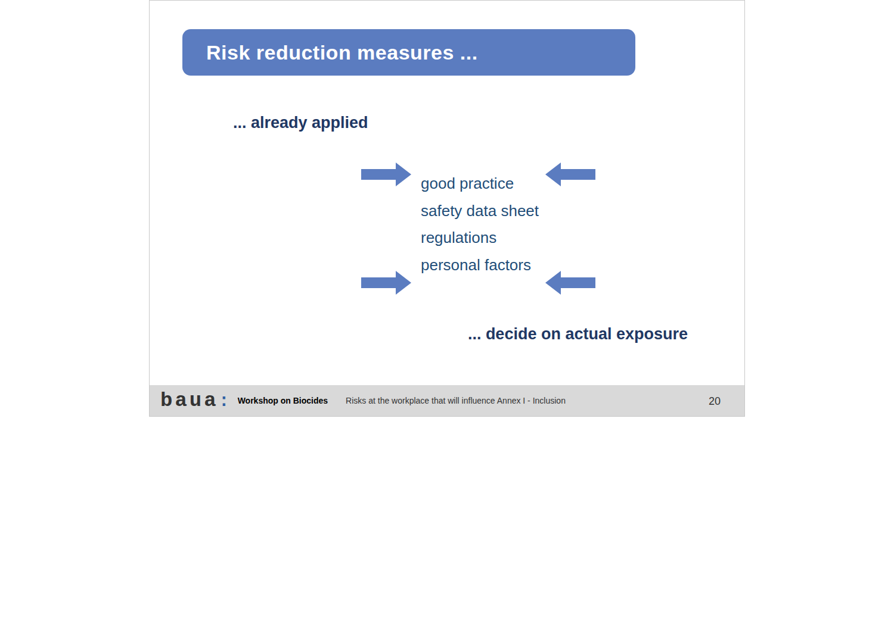Risk reduction measures ...
... already applied
good practice
safety data sheet
regulations
personal factors
... decide on actual exposure
baua: Workshop on Biocides Risks at the workplace that will influence Annex I - Inclusion 20